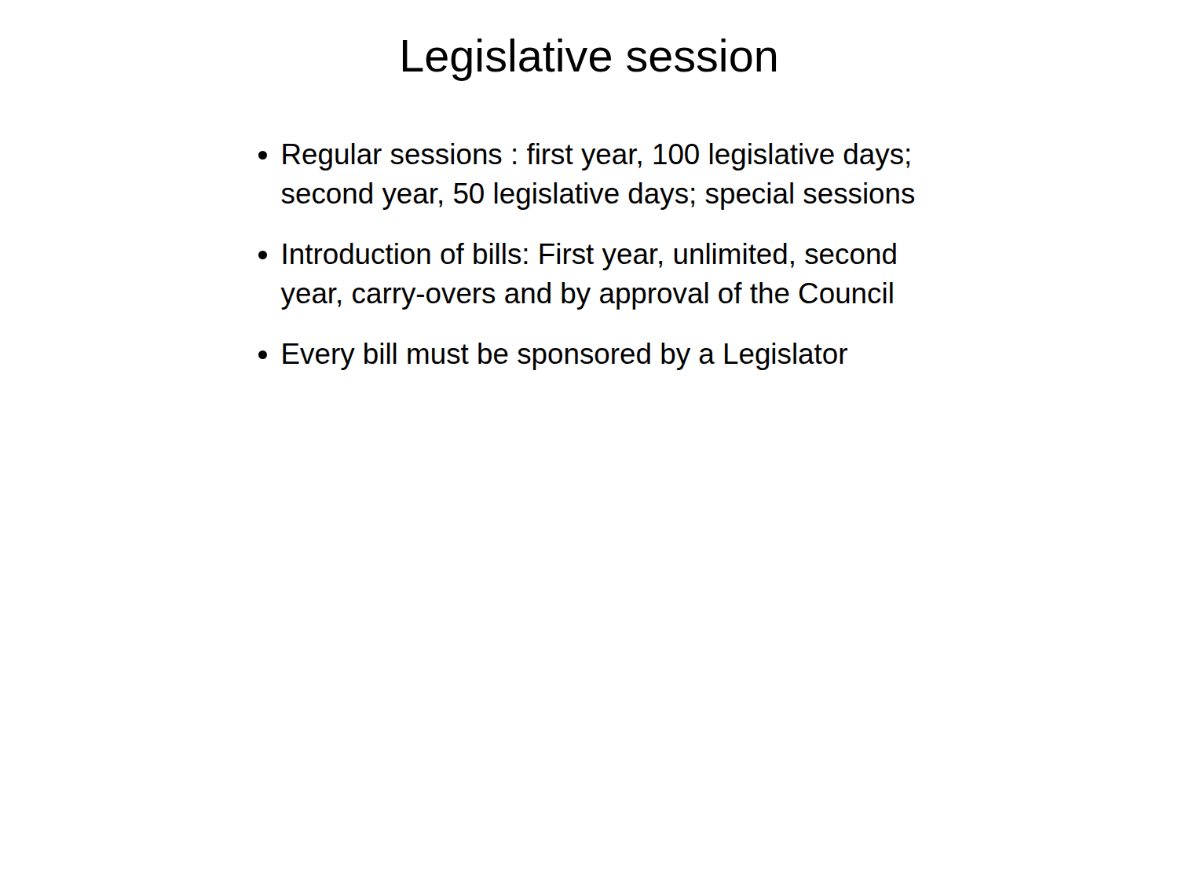Legislative session
Regular sessions : first year, 100 legislative days; second year, 50 legislative days; special sessions
Introduction of bills: First year, unlimited, second year, carry-overs and by approval of the Council
Every bill must be sponsored by a Legislator